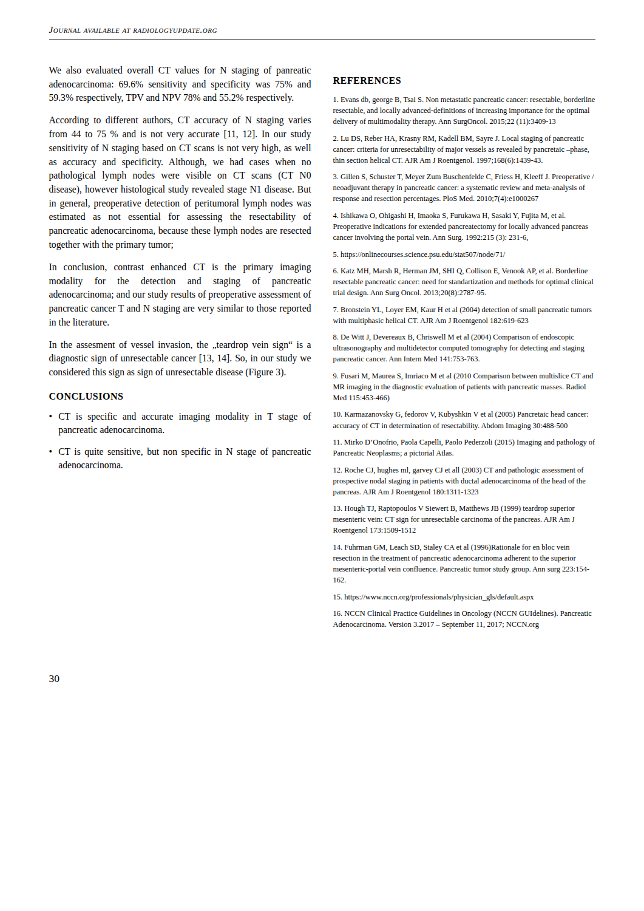Journal available at radiologyupdate.org
We also evaluated overall CT values for N staging of panreatic adenocarcinoma: 69.6% sensitivity and specificity was 75% and 59.3% respectively, TPV and NPV 78% and 55.2% respectively.
According to different authors, CT accuracy of N staging varies from 44 to 75 % and is not very accurate [11, 12]. In our study sensitivity of N staging based on CT scans is not very high, as well as accuracy and specificity. Although, we had cases when no pathological lymph nodes were visible on CT scans (CT N0 disease), however histological study revealed stage N1 disease. But in general, preoperative detection of peritumoral lymph nodes was estimated as not essential for assessing the resectability of pancreatic adenocarcinoma, because these lymph nodes are resected together with the primary tumor;
In conclusion, contrast enhanced CT is the primary imaging modality for the detection and staging of pancreatic adenocarcinoma; and our study results of preoperative assessment of pancreatic cancer T and N staging are very similar to those reported in the literature.
In the assesment of vessel invasion, the „teardrop vein sign“ is a diagnostic sign of unresectable cancer [13, 14]. So, in our study we considered this sign as sign of unresectable disease (Figure 3).
CONCLUSIONS
CT is specific and accurate imaging modality in T stage of pancreatic adenocarcinoma.
CT is quite sensitive, but non specific in N stage of pancreatic adenocarcinoma.
REFERENCES
1. Evans db, george B, Tsai S. Non metastatic pancreatic cancer: resectable, borderline resectable, and locally advanced-definitions of increasing importance for the optimal delivery of multimodality therapy. Ann SurgOncol. 2015;22 (11):3409-13
2. Lu DS, Reber HA, Krasny RM, Kadell BM, Sayre J. Local staging of pancreatic cancer: criteria for unresectability of major vessels as revealed by pancretaic –phase, thin section helical CT. AJR Am J Roentgenol. 1997;168(6):1439-43.
3. Gillen S, Schuster T, Meyer Zum Buschenfelde C, Friess H, Kleeff J. Preoperative / neoadjuvant therapy in pancreatic cancer: a systematic review and meta-analysis of response and resection percentages. PloS Med. 2010;7(4):e1000267
4. Ishikawa O, Ohigashi H, Imaoka S, Furukawa H, Sasaki Y, Fujita M, et al. Preoperative indications for extended pancreatectomy for locally advanced pancreas cancer involving the portal vein. Ann Surg. 1992:215 (3): 231-6,
5. https://onlinecourses.science.psu.edu/stat507/node/71/
6. Katz MH, Marsh R, Herman JM, SHI Q, Collison E, Venook AP, et al. Borderline resectable pancreatic cancer: need for standartization and methods for optimal clinical trial design. Ann Surg Oncol. 2013;20(8):2787-95.
7. Bronstein YL, Loyer EM, Kaur H et al (2004) detection of small pancreatic tumors with multiphasic helical CT. AJR Am J Roentgenol 182:619-623
8. De Witt J, Devereaux B, Chriswell M et al (2004) Comparison of endoscopic ultrasonography and multidetector computed tomography for detecting and staging pancreatic cancer. Ann Intern Med 141:753-763.
9. Fusari M, Maurea S, Imriaco M et al (2010 Comparison between multislice CT and MR imaging in the diagnostic evaluation of patients with pancreatic masses. Radiol Med 115:453-466)
10. Karmazanovsky G, fedorov V, Kubyshkin V et al (2005) Pancretaic head cancer: accuracy of CT in determination of resectability. Abdom Imaging 30:488-500
11. Mirko D’Onofrio, Paola Capelli, Paolo Pederzoli (2015) Imaging and pathology of Pancreatic Neoplasms; a pictorial Atlas.
12. Roche CJ, hughes ml, garvey CJ et all (2003) CT and pathologic assessment of prospective nodal staging in patients with ductal adenocarcinoma of the head of the pancreas. AJR Am J Roentgenol 180:1311-1323
13. Hough TJ, Raptopoulos V Siewert B, Matthews JB (1999) teardrop superior mesenteric vein: CT sign for unresectable carcinoma of the pancreas. AJR Am J Roentgenol 173:1509-1512
14. Fuhrman GM, Leach SD, Staley CA et al (1996)Rationale for en bloc vein resection in the treatment of pancreatic adenocarcinoma adherent to the superior mesenteric-portal vein confluence. Pancreatic tumor study group. Ann surg 223:154-162.
15. https://www.nccn.org/professionals/physician_gls/default.aspx
16. NCCN Clinical Practice Guidelines in Oncology (NCCN GUIdelines). Pancreatic Adenocarcinoma. Version 3.2017 – September 11, 2017; NCCN.org
30